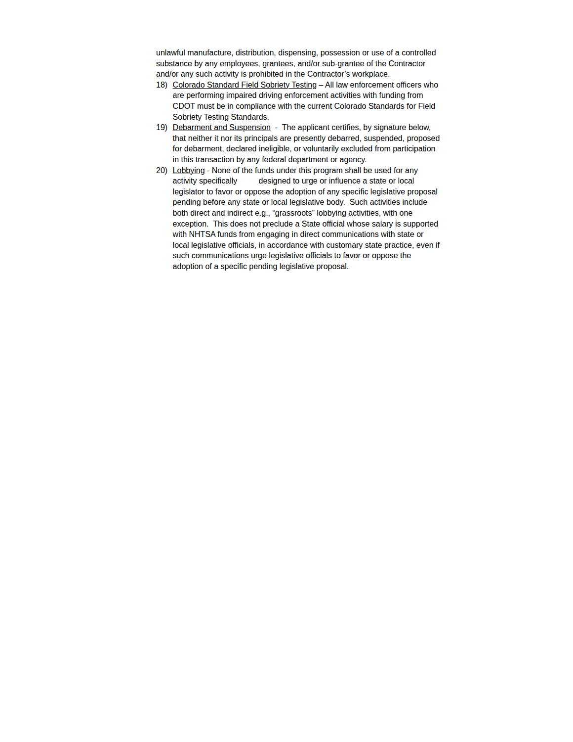unlawful manufacture, distribution, dispensing, possession or use of a controlled substance by any employees, grantees, and/or sub-grantee of the Contractor and/or any such activity is prohibited in the Contractor’s workplace.
18) Colorado Standard Field Sobriety Testing – All law enforcement officers who are performing impaired driving enforcement activities with funding from CDOT must be in compliance with the current Colorado Standards for Field Sobriety Testing Standards.
19) Debarment and Suspension - The applicant certifies, by signature below, that neither it nor its principals are presently debarred, suspended, proposed for debarment, declared ineligible, or voluntarily excluded from participation in this transaction by any federal department or agency.
20) Lobbying - None of the funds under this program shall be used for any activity specifically designed to urge or influence a state or local legislator to favor or oppose the adoption of any specific legislative proposal pending before any state or local legislative body. Such activities include both direct and indirect e.g., “grassroots” lobbying activities, with one exception. This does not preclude a State official whose salary is supported with NHTSA funds from engaging in direct communications with state or local legislative officials, in accordance with customary state practice, even if such communications urge legislative officials to favor or oppose the adoption of a specific pending legislative proposal.